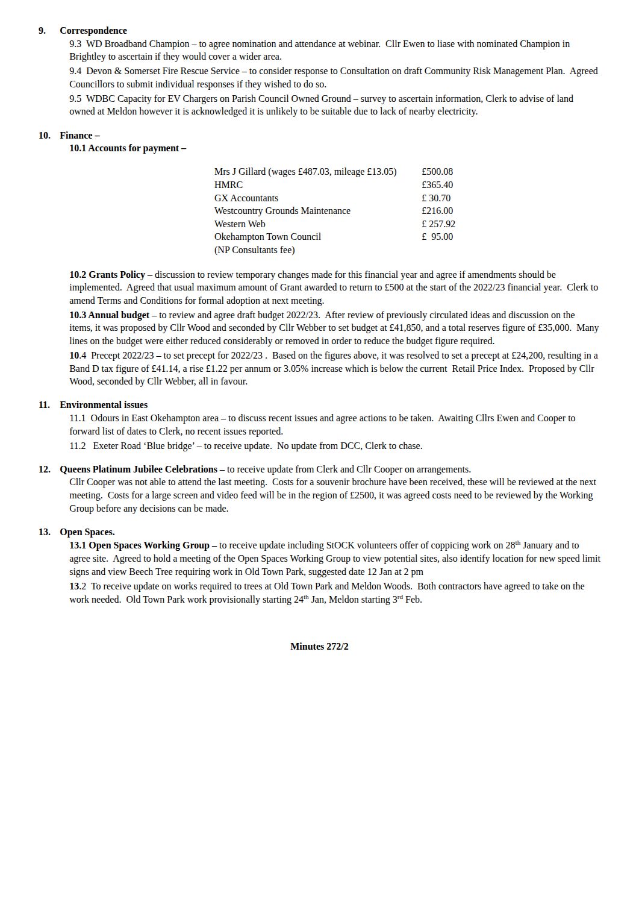9. Correspondence
9.3 WD Broadband Champion – to agree nomination and attendance at webinar. Cllr Ewen to liase with nominated Champion in Brightley to ascertain if they would cover a wider area.
9.4 Devon & Somerset Fire Rescue Service – to consider response to Consultation on draft Community Risk Management Plan. Agreed Councillors to submit individual responses if they wished to do so.
9.5 WDBC Capacity for EV Chargers on Parish Council Owned Ground – survey to ascertain information, Clerk to advise of land owned at Meldon however it is acknowledged it is unlikely to be suitable due to lack of nearby electricity.
10. Finance –
10.1 Accounts for payment –
| Mrs J Gillard (wages £487.03, mileage £13.05) | £500.08 |
| HMRC | £365.40 |
| GX Accountants | £ 30.70 |
| Westcountry Grounds Maintenance | £216.00 |
| Western Web | £ 257.92 |
| Okehampton Town Council | £ 95.00 |
| (NP Consultants fee) | |
10.2 Grants Policy – discussion to review temporary changes made for this financial year and agree if amendments should be implemented. Agreed that usual maximum amount of Grant awarded to return to £500 at the start of the 2022/23 financial year. Clerk to amend Terms and Conditions for formal adoption at next meeting.
10.3 Annual budget – to review and agree draft budget 2022/23. After review of previously circulated ideas and discussion on the items, it was proposed by Cllr Wood and seconded by Cllr Webber to set budget at £41,850, and a total reserves figure of £35,000. Many lines on the budget were either reduced considerably or removed in order to reduce the budget figure required.
10.4 Precept 2022/23 – to set precept for 2022/23 . Based on the figures above, it was resolved to set a precept at £24,200, resulting in a Band D tax figure of £41.14, a rise £1.22 per annum or 3.05% increase which is below the current Retail Price Index. Proposed by Cllr Wood, seconded by Cllr Webber, all in favour.
11. Environmental issues
11.1 Odours in East Okehampton area – to discuss recent issues and agree actions to be taken. Awaiting Cllrs Ewen and Cooper to forward list of dates to Clerk, no recent issues reported.
11.2 Exeter Road ‘Blue bridge’ – to receive update. No update from DCC, Clerk to chase.
12. Queens Platinum Jubilee Celebrations – to receive update from Clerk and Cllr Cooper on arrangements.
Cllr Cooper was not able to attend the last meeting. Costs for a souvenir brochure have been received, these will be reviewed at the next meeting. Costs for a large screen and video feed will be in the region of £2500, it was agreed costs need to be reviewed by the Working Group before any decisions can be made.
13. Open Spaces.
13.1 Open Spaces Working Group – to receive update including StOCK volunteers offer of coppicing work on 28th January and to agree site. Agreed to hold a meeting of the Open Spaces Working Group to view potential sites, also identify location for new speed limit signs and view Beech Tree requiring work in Old Town Park, suggested date 12 Jan at 2 pm
13.2 To receive update on works required to trees at Old Town Park and Meldon Woods. Both contractors have agreed to take on the work needed. Old Town Park work provisionally starting 24th Jan, Meldon starting 3rd Feb.
Minutes 272/2